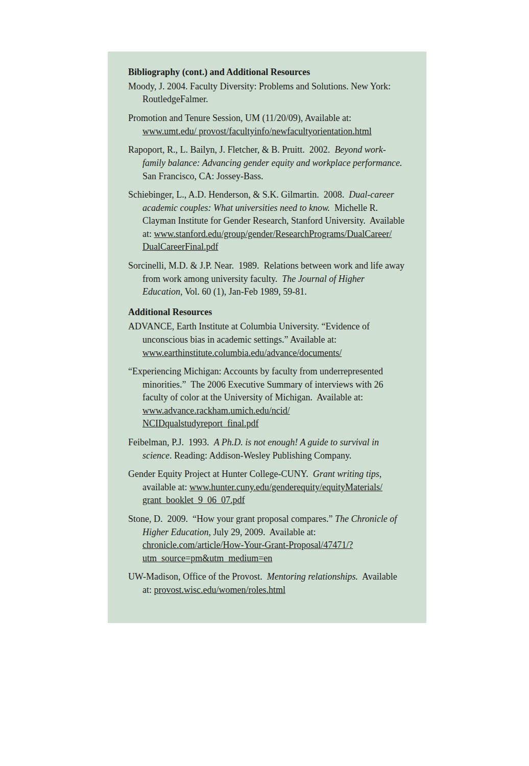Bibliography (cont.) and Additional Resources
Moody, J. 2004. Faculty Diversity: Problems and Solutions. New York: RoutledgeFalmer.
Promotion and Tenure Session, UM (11/20/09), Available at: www.umt.edu/ provost/facultyinfo/newfacultyorientation.html
Rapoport, R., L. Bailyn, J. Fletcher, & B. Pruitt. 2002. Beyond work-family balance: Advancing gender equity and workplace performance. San Francisco, CA: Jossey-Bass.
Schiebinger, L., A.D. Henderson, & S.K. Gilmartin. 2008. Dual-career academic couples: What universities need to know. Michelle R. Clayman Institute for Gender Research, Stanford University. Available at: www.stanford.edu/group/gender/ResearchPrograms/DualCareer/ DualCareerFinal.pdf
Sorcinelli, M.D. & J.P. Near. 1989. Relations between work and life away from work among university faculty. The Journal of Higher Education, Vol. 60 (1), Jan-Feb 1989, 59-81.
Additional Resources
ADVANCE, Earth Institute at Columbia University. “Evidence of unconscious bias in academic settings.” Available at: www.earthinstitute.columbia.edu/advance/documents/
“Experiencing Michigan: Accounts by faculty from underrepresented minorities.” The 2006 Executive Summary of interviews with 26 faculty of color at the University of Michigan. Available at: www.advance.rackham.umich.edu/ncid/ NCIDqualstudyreport_final.pdf
Feibelman, P.J. 1993. A Ph.D. is not enough! A guide to survival in science. Reading: Addison-Wesley Publishing Company.
Gender Equity Project at Hunter College-CUNY. Grant writing tips, available at: www.hunter.cuny.edu/genderequity/equityMaterials/ grant_booklet_9_06_07.pdf
Stone, D. 2009. “How your grant proposal compares.” The Chronicle of Higher Education, July 29, 2009. Available at: chronicle.com/article/How-Your-Grant-Proposal/47471/?utm_source=pm&utm_medium=en
UW-Madison, Office of the Provost. Mentoring relationships. Available at: provost.wisc.edu/women/roles.html